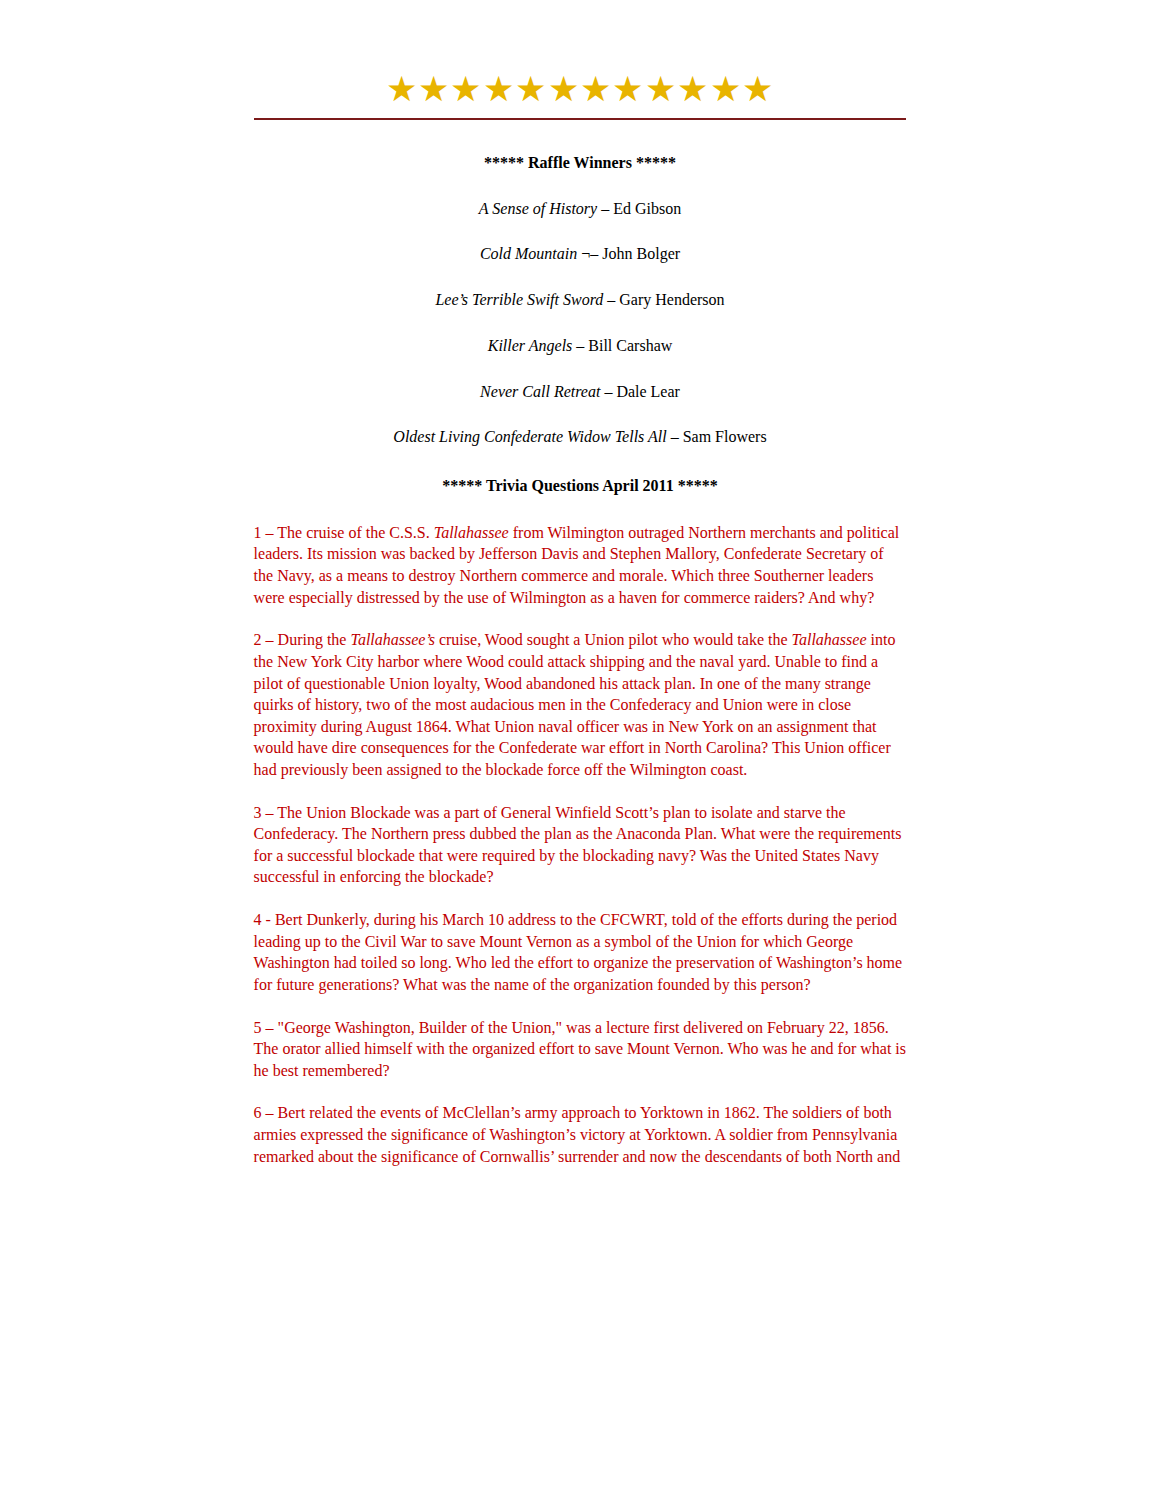★★★★★★★★★★★★
***** Raffle Winners *****
A Sense of History – Ed Gibson
Cold Mountain ¬– John Bolger
Lee’s Terrible Swift Sword – Gary Henderson
Killer Angels – Bill Carshaw
Never Call Retreat – Dale Lear
Oldest Living Confederate Widow Tells All – Sam Flowers
***** Trivia Questions April 2011 *****
1 – The cruise of the C.S.S. Tallahassee from Wilmington outraged Northern merchants and political leaders. Its mission was backed by Jefferson Davis and Stephen Mallory, Confederate Secretary of the Navy, as a means to destroy Northern commerce and morale. Which three Southerner leaders were especially distressed by the use of Wilmington as a haven for commerce raiders? And why?
2 – During the Tallahassee’s cruise, Wood sought a Union pilot who would take the Tallahassee into the New York City harbor where Wood could attack shipping and the naval yard. Unable to find a pilot of questionable Union loyalty, Wood abandoned his attack plan. In one of the many strange quirks of history, two of the most audacious men in the Confederacy and Union were in close proximity during August 1864. What Union naval officer was in New York on an assignment that would have dire consequences for the Confederate war effort in North Carolina? This Union officer had previously been assigned to the blockade force off the Wilmington coast.
3 – The Union Blockade was a part of General Winfield Scott’s plan to isolate and starve the Confederacy. The Northern press dubbed the plan as the Anaconda Plan. What were the requirements for a successful blockade that were required by the blockading navy? Was the United States Navy successful in enforcing the blockade?
4 - Bert Dunkerly, during his March 10 address to the CFCWRT, told of the efforts during the period leading up to the Civil War to save Mount Vernon as a symbol of the Union for which George Washington had toiled so long. Who led the effort to organize the preservation of Washington’s home for future generations? What was the name of the organization founded by this person?
5 – "George Washington, Builder of the Union," was a lecture first delivered on February 22, 1856. The orator allied himself with the organized effort to save Mount Vernon. Who was he and for what is he best remembered?
6 – Bert related the events of McClellan’s army approach to Yorktown in 1862. The soldiers of both armies expressed the significance of Washington’s victory at Yorktown. A soldier from Pennsylvania remarked about the significance of Cornwallis’ surrender and now the descendants of both North and